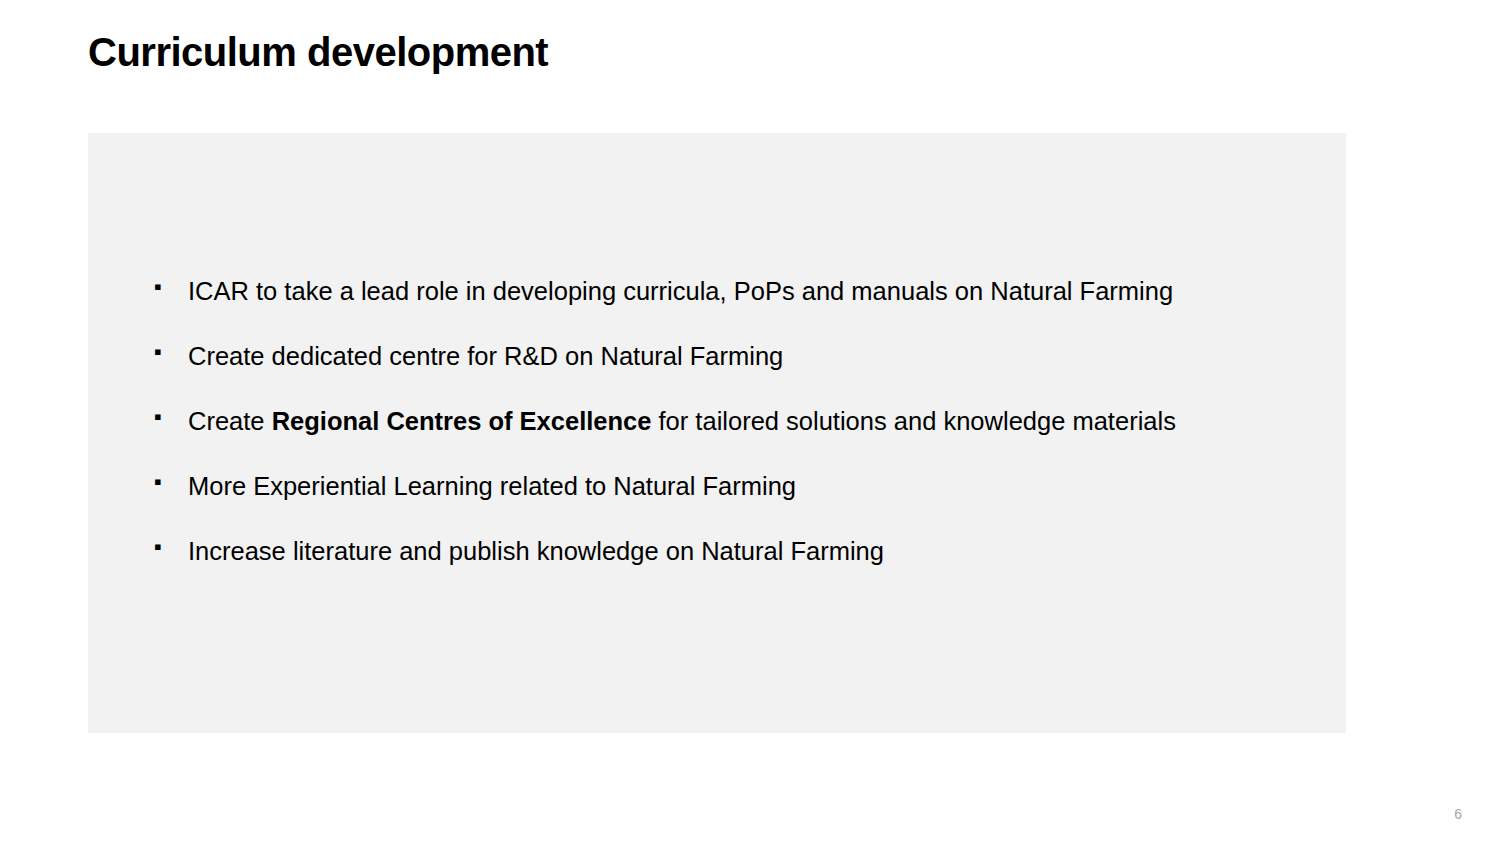Curriculum development
ICAR to take a lead role in developing curricula, PoPs and manuals on Natural Farming
Create dedicated centre for R&D on Natural Farming
Create Regional Centres of Excellence for tailored solutions and knowledge materials
More Experiential Learning related to Natural Farming
Increase literature and publish knowledge on Natural Farming
6